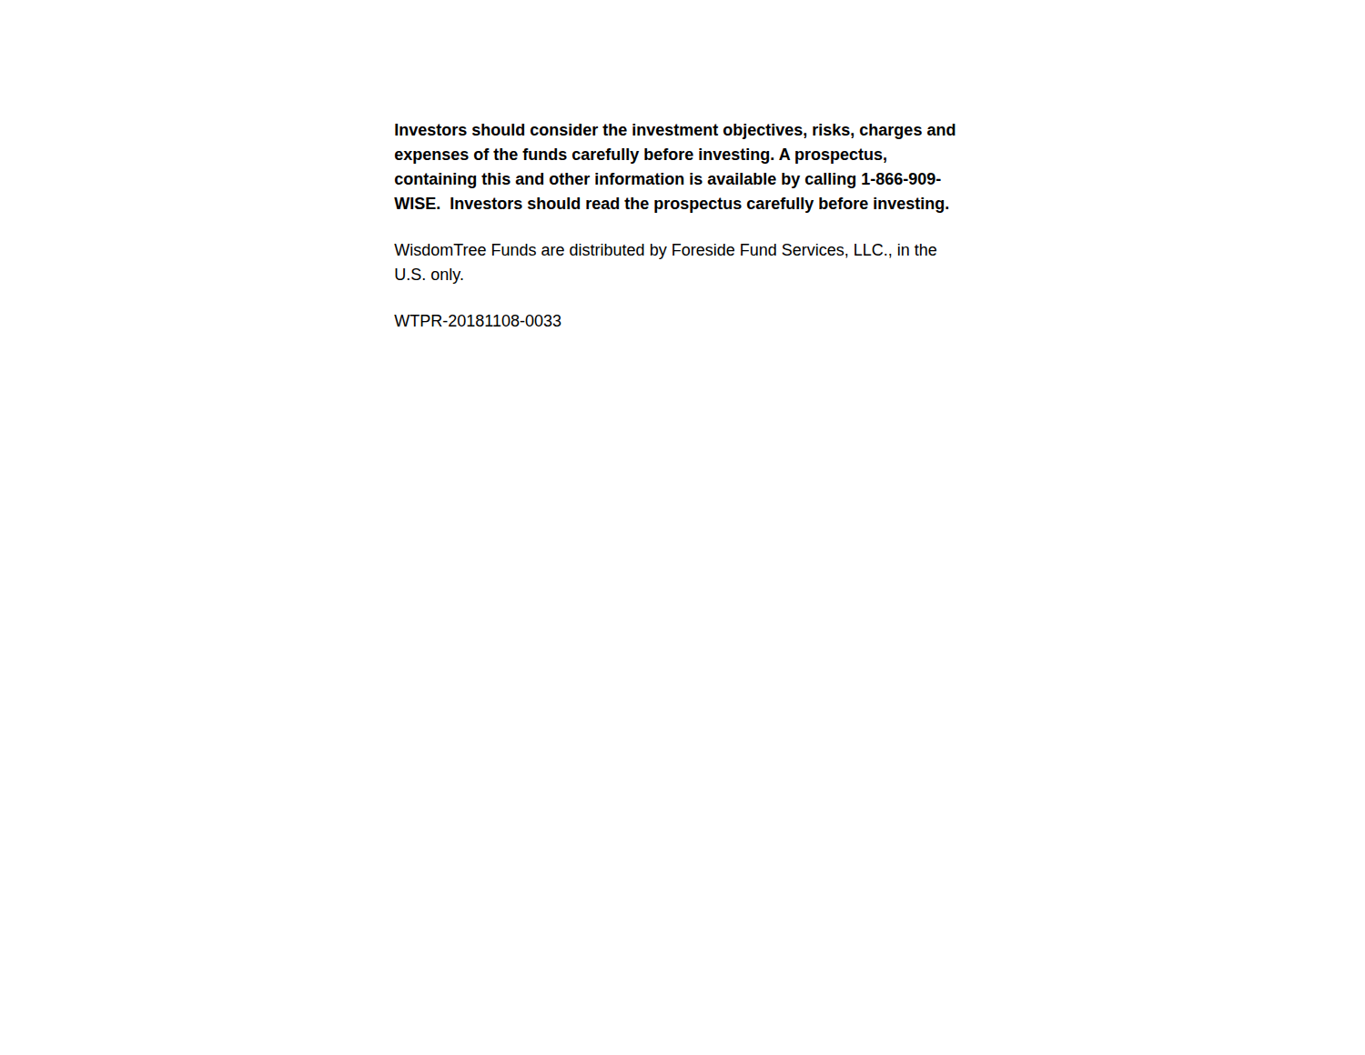Investors should consider the investment objectives, risks, charges and expenses of the funds carefully before investing. A prospectus, containing this and other information is available by calling 1-866-909-WISE. Investors should read the prospectus carefully before investing.
WisdomTree Funds are distributed by Foreside Fund Services, LLC., in the U.S. only.
WTPR-20181108-0033